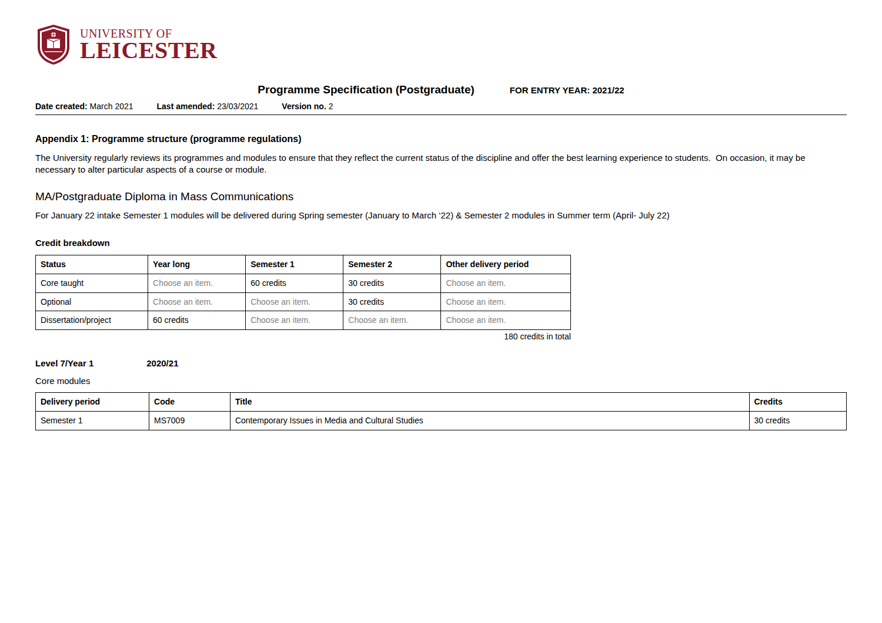UNIVERSITY OF LEICESTER
Programme Specification (Postgraduate)
FOR ENTRY YEAR: 2021/22
Date created: March 2021 Last amended: 23/03/2021 Version no. 2
Appendix 1: Programme structure (programme regulations)
The University regularly reviews its programmes and modules to ensure that they reflect the current status of the discipline and offer the best learning experience to students. On occasion, it may be necessary to alter particular aspects of a course or module.
MA/Postgraduate Diploma in Mass Communications
For January 22 intake Semester 1 modules will be delivered during Spring semester (January to March ‘22) & Semester 2 modules in Summer term (April- July 22)
Credit breakdown
| Status | Year long | Semester 1 | Semester 2 | Other delivery period |
| --- | --- | --- | --- | --- |
| Core taught | Choose an item. | 60 credits | 30 credits | Choose an item. |
| Optional | Choose an item. | Choose an item. | 30 credits | Choose an item. |
| Dissertation/project | 60 credits | Choose an item. | Choose an item. | Choose an item. |
180 credits in total
Level 7/Year 1 2020/21
Core modules
| Delivery period | Code | Title | Credits |
| --- | --- | --- | --- |
| Semester 1 | MS7009 | Contemporary Issues in Media and Cultural Studies | 30 credits |